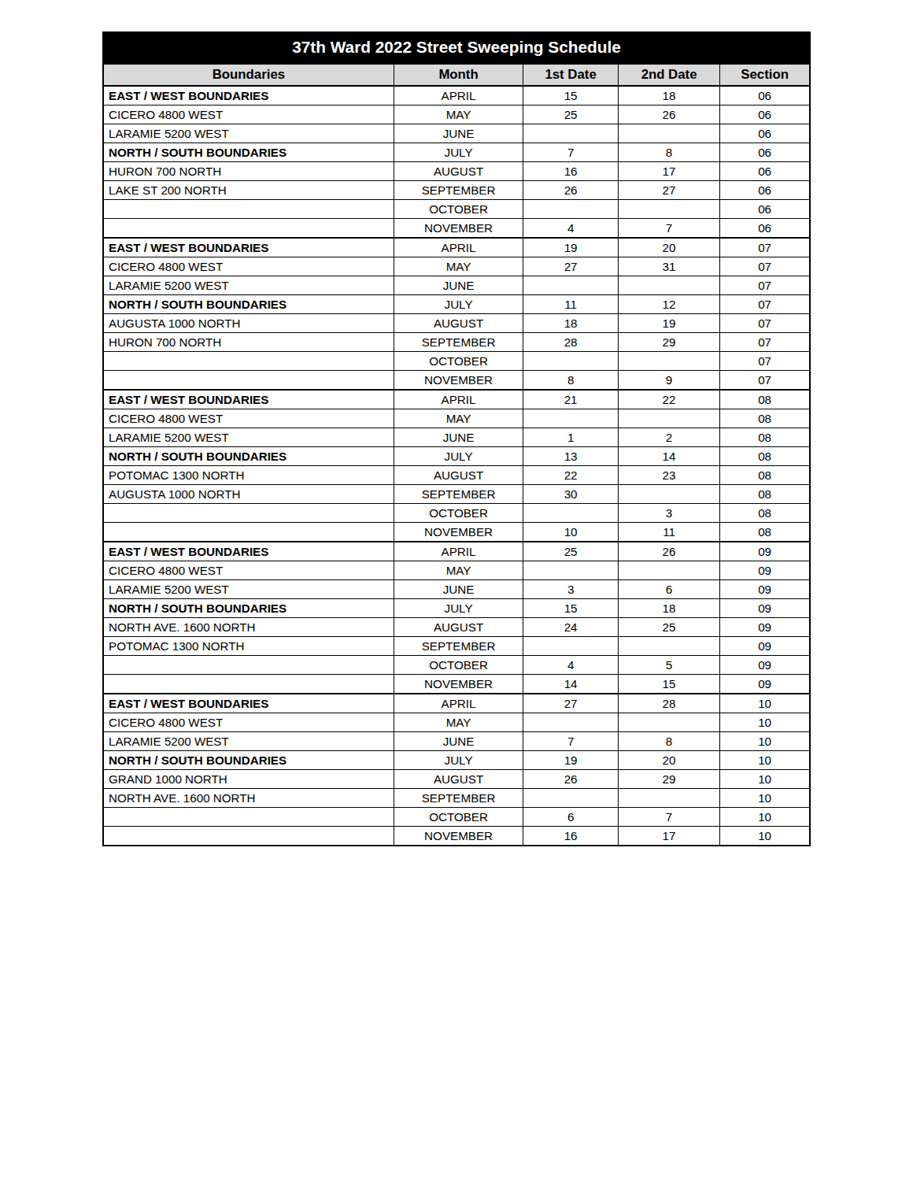37th Ward 2022 Street Sweeping Schedule
| Boundaries | Month | 1st Date | 2nd Date | Section |
| --- | --- | --- | --- | --- |
| EAST / WEST BOUNDARIES | APRIL | 15 | 18 | 06 |
| CICERO 4800 WEST | MAY | 25 | 26 | 06 |
| LARAMIE 5200 WEST | JUNE | | | 06 |
| NORTH / SOUTH BOUNDARIES | JULY | 7 | 8 | 06 |
| HURON 700 NORTH | AUGUST | 16 | 17 | 06 |
| LAKE ST 200 NORTH | SEPTEMBER | 26 | 27 | 06 |
| | OCTOBER | | | 06 |
| | NOVEMBER | 4 | 7 | 06 |
| EAST / WEST BOUNDARIES | APRIL | 19 | 20 | 07 |
| CICERO 4800 WEST | MAY | 27 | 31 | 07 |
| LARAMIE 5200 WEST | JUNE | | | 07 |
| NORTH / SOUTH BOUNDARIES | JULY | 11 | 12 | 07 |
| AUGUSTA 1000 NORTH | AUGUST | 18 | 19 | 07 |
| HURON 700 NORTH | SEPTEMBER | 28 | 29 | 07 |
| | OCTOBER | | | 07 |
| | NOVEMBER | 8 | 9 | 07 |
| EAST / WEST BOUNDARIES | APRIL | 21 | 22 | 08 |
| CICERO 4800 WEST | MAY | | | 08 |
| LARAMIE 5200 WEST | JUNE | 1 | 2 | 08 |
| NORTH / SOUTH BOUNDARIES | JULY | 13 | 14 | 08 |
| POTOMAC 1300 NORTH | AUGUST | 22 | 23 | 08 |
| AUGUSTA 1000 NORTH | SEPTEMBER | 30 | | 08 |
| | OCTOBER | | 3 | 08 |
| | NOVEMBER | 10 | 11 | 08 |
| EAST / WEST BOUNDARIES | APRIL | 25 | 26 | 09 |
| CICERO 4800 WEST | MAY | | | 09 |
| LARAMIE 5200 WEST | JUNE | 3 | 6 | 09 |
| NORTH / SOUTH BOUNDARIES | JULY | 15 | 18 | 09 |
| NORTH AVE. 1600 NORTH | AUGUST | 24 | 25 | 09 |
| POTOMAC 1300 NORTH | SEPTEMBER | | | 09 |
| | OCTOBER | 4 | 5 | 09 |
| | NOVEMBER | 14 | 15 | 09 |
| EAST / WEST BOUNDARIES | APRIL | 27 | 28 | 10 |
| CICERO 4800 WEST | MAY | | | 10 |
| LARAMIE 5200 WEST | JUNE | 7 | 8 | 10 |
| NORTH / SOUTH BOUNDARIES | JULY | 19 | 20 | 10 |
| GRAND 1000 NORTH | AUGUST | 26 | 29 | 10 |
| NORTH AVE. 1600 NORTH | SEPTEMBER | | | 10 |
| | OCTOBER | 6 | 7 | 10 |
| | NOVEMBER | 16 | 17 | 10 |